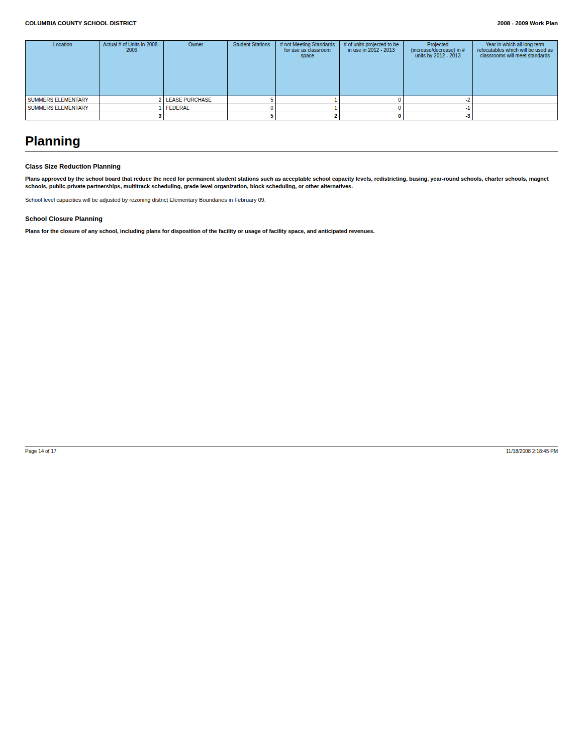COLUMBIA COUNTY SCHOOL DISTRICT
2008 - 2009 Work Plan
| Location | Actual # of Units in 2008 - 2009 | Owner | Student Stations | # not Meeting Standards for use as classroom space | # of units projected to be in use in 2012 - 2013 | Projected (increase/decrease) in # units by 2012 - 2013 | Year in which all long term relocatables which will be used as classrooms will meet standards |
| --- | --- | --- | --- | --- | --- | --- | --- |
| SUMMERS ELEMENTARY | 2 | LEASE PURCHASE | 5 | 1 | 0 | -2 | |
| SUMMERS ELEMENTARY | 1 | FEDERAL | 0 | 1 | 0 | -1 | |
| | 3 | | 5 | 2 | 0 | -3 | |
Planning
Class Size Reduction Planning
Plans approved by the school board that reduce the need for permanent student stations such as acceptable school capacity levels, redistricting, busing, year-round schools, charter schools, magnet schools, public-private partnerships, multitrack scheduling, grade level organization, block scheduling, or other alternatives.
School level capacities will be adjusted by rezoning district Elementary Boundaries in February 09.
School Closure Planning
Plans for the closure of any school, including plans for disposition of the facility or usage of facility space, and anticipated revenues.
Page 14 of 17
11/18/2008 2:18:45 PM